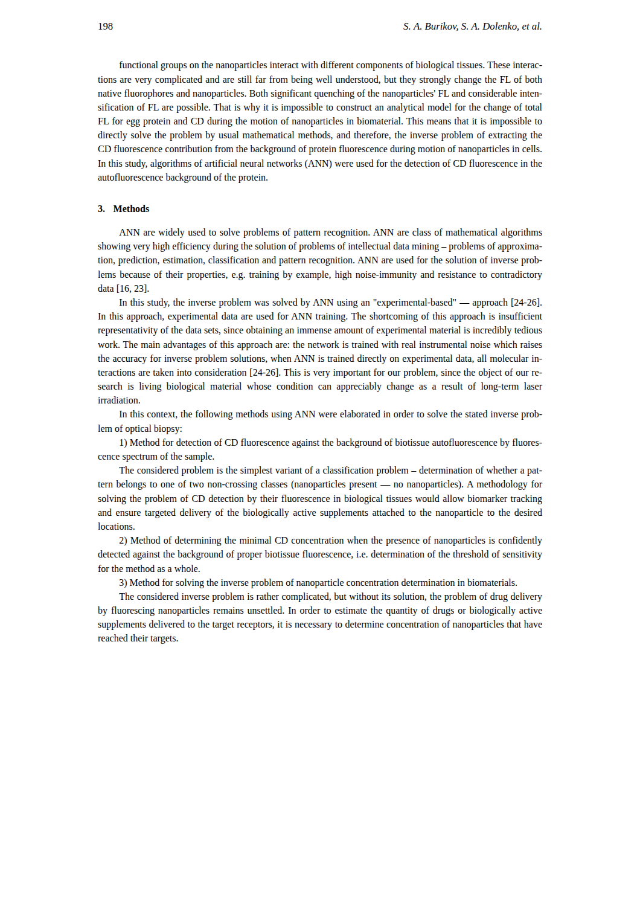198 S. A. Burikov, S. A. Dolenko, et al.
functional groups on the nanoparticles interact with different components of biological tissues. These interactions are very complicated and are still far from being well understood, but they strongly change the FL of both native fluorophores and nanoparticles. Both significant quenching of the nanoparticles' FL and considerable intensification of FL are possible. That is why it is impossible to construct an analytical model for the change of total FL for egg protein and CD during the motion of nanoparticles in biomaterial. This means that it is impossible to directly solve the problem by usual mathematical methods, and therefore, the inverse problem of extracting the CD fluorescence contribution from the background of protein fluorescence during motion of nanoparticles in cells. In this study, algorithms of artificial neural networks (ANN) were used for the detection of CD fluorescence in the autofluorescence background of the protein.
3. Methods
ANN are widely used to solve problems of pattern recognition. ANN are class of mathematical algorithms showing very high efficiency during the solution of problems of intellectual data mining – problems of approximation, prediction, estimation, classification and pattern recognition. ANN are used for the solution of inverse problems because of their properties, e.g. training by example, high noise-immunity and resistance to contradictory data [16, 23].
In this study, the inverse problem was solved by ANN using an "experimental-based" — approach [24-26]. In this approach, experimental data are used for ANN training. The shortcoming of this approach is insufficient representativity of the data sets, since obtaining an immense amount of experimental material is incredibly tedious work. The main advantages of this approach are: the network is trained with real instrumental noise which raises the accuracy for inverse problem solutions, when ANN is trained directly on experimental data, all molecular interactions are taken into consideration [24-26]. This is very important for our problem, since the object of our research is living biological material whose condition can appreciably change as a result of long-term laser irradiation.
In this context, the following methods using ANN were elaborated in order to solve the stated inverse problem of optical biopsy:
1) Method for detection of CD fluorescence against the background of biotissue autofluorescence by fluorescence spectrum of the sample.
The considered problem is the simplest variant of a classification problem – determination of whether a pattern belongs to one of two non-crossing classes (nanoparticles present — no nanoparticles). A methodology for solving the problem of CD detection by their fluorescence in biological tissues would allow biomarker tracking and ensure targeted delivery of the biologically active supplements attached to the nanoparticle to the desired locations.
2) Method of determining the minimal CD concentration when the presence of nanoparticles is confidently detected against the background of proper biotissue fluorescence, i.e. determination of the threshold of sensitivity for the method as a whole.
3) Method for solving the inverse problem of nanoparticle concentration determination in biomaterials.
The considered inverse problem is rather complicated, but without its solution, the problem of drug delivery by fluorescing nanoparticles remains unsettled. In order to estimate the quantity of drugs or biologically active supplements delivered to the target receptors, it is necessary to determine concentration of nanoparticles that have reached their targets.